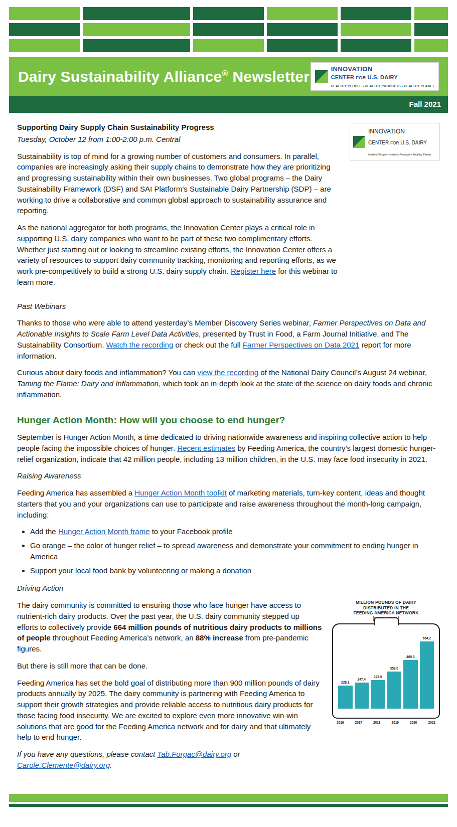Dairy Sustainability Alliance® Newsletter
INNOVATION
CENTER FOR U.S. DAIRY
Healthy People • Healthy Products • Healthy Planet
Fall 2021
Supporting Dairy Supply Chain Sustainability Progress
Tuesday, October 12 from 1:00-2:00 p.m. Central
Sustainability is top of mind for a growing number of customers and consumers. In parallel, companies are increasingly asking their supply chains to demonstrate how they are prioritizing and progressing sustainability within their own businesses. Two global programs – the Dairy Sustainability Framework (DSF) and SAI Platform’s Sustainable Dairy Partnership (SDP) – are working to drive a collaborative and common global approach to sustainability assurance and reporting.
As the national aggregator for both programs, the Innovation Center plays a critical role in supporting U.S. dairy companies who want to be part of these two complimentary efforts. Whether just starting out or looking to streamline existing efforts, the Innovation Center offers a variety of resources to support dairy community tracking, monitoring and reporting efforts, as we work pre-competitively to build a strong U.S. dairy supply chain. Register here for this webinar to learn more.
INNOVATION
CENTER FOR U.S. DAIRY
Healthy People • Healthy Products • Healthy Planet
Past Webinars
Thanks to those who were able to attend yesterday’s Member Discovery Series webinar, Farmer Perspectives on Data and Actionable Insights to Scale Farm Level Data Activities, presented by Trust in Food, a Farm Journal Initiative, and The Sustainability Consortium. Watch the recording or check out the full Farmer Perspectives on Data 2021 report for more information.
Curious about dairy foods and inflammation? You can view the recording of the National Dairy Council’s August 24 webinar, Taming the Flame: Dairy and Inflammation, which took an in-depth look at the state of the science on dairy foods and chronic inflammation.
Hunger Action Month: How will you choose to end hunger?
September is Hunger Action Month, a time dedicated to driving nationwide awareness and inspiring collective action to help people facing the impossible choices of hunger. Recent estimates by Feeding America, the country’s largest domestic hunger-relief organization, indicate that 42 million people, including 13 million children, in the U.S. may face food insecurity in 2021.
Raising Awareness
Feeding America has assembled a Hunger Action Month toolkit of marketing materials, turn-key content, ideas and thought starters that you and your organizations can use to participate and raise awareness throughout the month-long campaign, including:
Add the Hunger Action Month frame to your Facebook profile
Go orange – the color of hunger relief – to spread awareness and demonstrate your commitment to ending hunger in America
Support your local food bank by volunteering or making a donation
Driving Action
The dairy community is committed to ensuring those who face hunger have access to nutrient-rich dairy products. Over the past year, the U.S. dairy community stepped up efforts to collectively provide 664 million pounds of nutritious dairy products to millions of people throughout Feeding America’s network, an 88% increase from pre-pandemic figures.
But there is still more that can be done.
Feeding America has set the bold goal of distributing more than 900 million pounds of dairy products annually by 2025. The dairy community is partnering with Feeding America to support their growth strategies and provide reliable access to nutritious dairy products for those facing food insecurity. We are excited to explore even more innovative win-win solutions that are good for the Feeding America network and for dairy and that ultimately help to end hunger.
If you have any questions, please contact Tab.Forgac@dairy.org or Carole.Clemente@dairy.org.
MILLION POUNDS OF DAIRY
DISTRIBUTED IN THE
FEEDING AMERICA NETWORK
(2016 - 2021)
226.1
247.4
275.9
353.0
469.0
664.2
201620172018201920202021